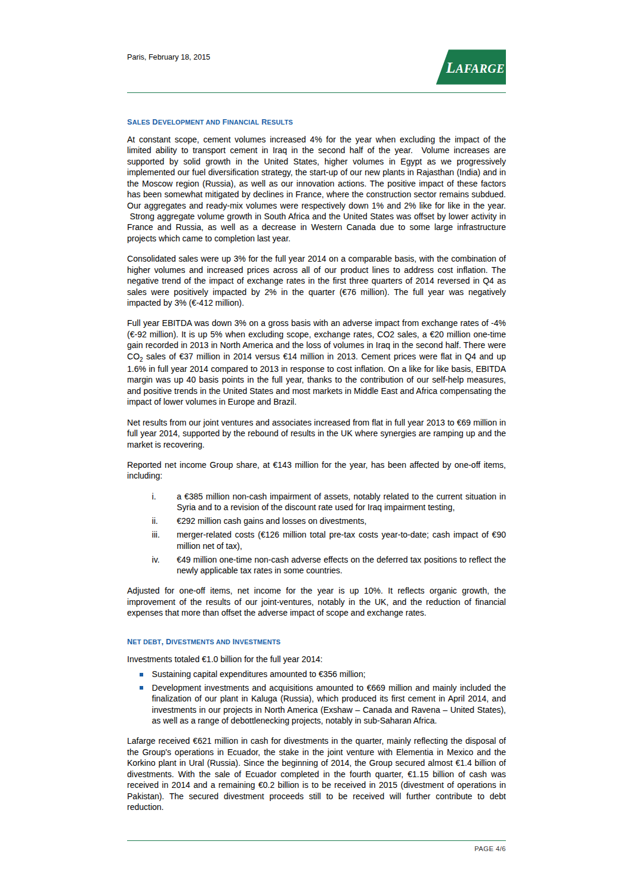Paris, February 18, 2015
LAFARGE
SALES DEVELOPMENT AND FINANCIAL RESULTS
At constant scope, cement volumes increased 4% for the year when excluding the impact of the limited ability to transport cement in Iraq in the second half of the year. Volume increases are supported by solid growth in the United States, higher volumes in Egypt as we progressively implemented our fuel diversification strategy, the start-up of our new plants in Rajasthan (India) and in the Moscow region (Russia), as well as our innovation actions. The positive impact of these factors has been somewhat mitigated by declines in France, where the construction sector remains subdued. Our aggregates and ready-mix volumes were respectively down 1% and 2% like for like in the year. Strong aggregate volume growth in South Africa and the United States was offset by lower activity in France and Russia, as well as a decrease in Western Canada due to some large infrastructure projects which came to completion last year.
Consolidated sales were up 3% for the full year 2014 on a comparable basis, with the combination of higher volumes and increased prices across all of our product lines to address cost inflation. The negative trend of the impact of exchange rates in the first three quarters of 2014 reversed in Q4 as sales were positively impacted by 2% in the quarter (€76 million). The full year was negatively impacted by 3% (€-412 million).
Full year EBITDA was down 3% on a gross basis with an adverse impact from exchange rates of -4% (€-92 million). It is up 5% when excluding scope, exchange rates, CO2 sales, a €20 million one-time gain recorded in 2013 in North America and the loss of volumes in Iraq in the second half. There were CO2 sales of €37 million in 2014 versus €14 million in 2013. Cement prices were flat in Q4 and up 1.6% in full year 2014 compared to 2013 in response to cost inflation. On a like for like basis, EBITDA margin was up 40 basis points in the full year, thanks to the contribution of our self-help measures, and positive trends in the United States and most markets in Middle East and Africa compensating the impact of lower volumes in Europe and Brazil.
Net results from our joint ventures and associates increased from flat in full year 2013 to €69 million in full year 2014, supported by the rebound of results in the UK where synergies are ramping up and the market is recovering.
Reported net income Group share, at €143 million for the year, has been affected by one-off items, including:
a €385 million non-cash impairment of assets, notably related to the current situation in Syria and to a revision of the discount rate used for Iraq impairment testing,
€292 million cash gains and losses on divestments,
merger-related costs (€126 million total pre-tax costs year-to-date; cash impact of €90 million net of tax),
€49 million one-time non-cash adverse effects on the deferred tax positions to reflect the newly applicable tax rates in some countries.
Adjusted for one-off items, net income for the year is up 10%. It reflects organic growth, the improvement of the results of our joint-ventures, notably in the UK, and the reduction of financial expenses that more than offset the adverse impact of scope and exchange rates.
NET DEBT, DIVESTMENTS AND INVESTMENTS
Investments totaled €1.0 billion for the full year 2014:
Sustaining capital expenditures amounted to €356 million;
Development investments and acquisitions amounted to €669 million and mainly included the finalization of our plant in Kaluga (Russia), which produced its first cement in April 2014, and investments in our projects in North America (Exshaw – Canada and Ravena – United States), as well as a range of debottlenecking projects, notably in sub-Saharan Africa.
Lafarge received €621 million in cash for divestments in the quarter, mainly reflecting the disposal of the Group's operations in Ecuador, the stake in the joint venture with Elementia in Mexico and the Korkino plant in Ural (Russia). Since the beginning of 2014, the Group secured almost €1.4 billion of divestments. With the sale of Ecuador completed in the fourth quarter, €1.15 billion of cash was received in 2014 and a remaining €0.2 billion is to be received in 2015 (divestment of operations in Pakistan). The secured divestment proceeds still to be received will further contribute to debt reduction.
PAGE 4/6